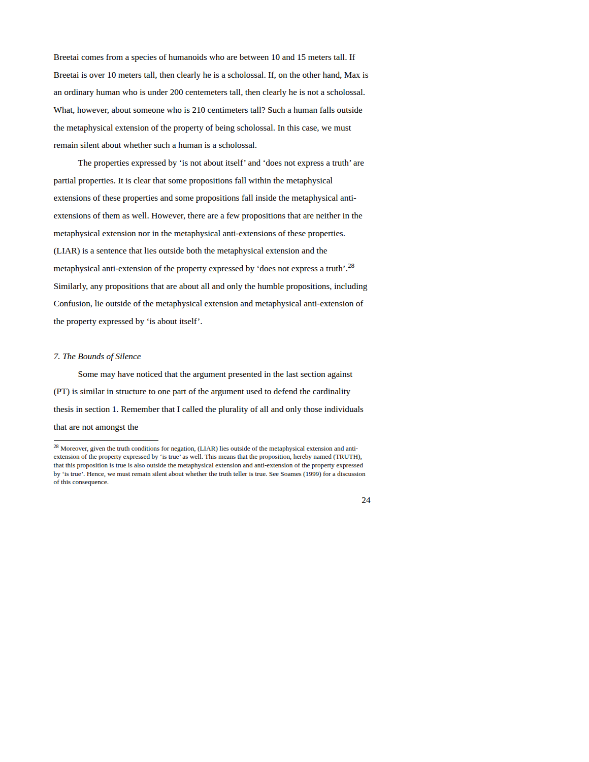Breetai comes from a species of humanoids who are between 10 and 15 meters tall. If Breetai is over 10 meters tall, then clearly he is a scholossal. If, on the other hand, Max is an ordinary human who is under 200 centemeters tall, then clearly he is not a scholossal. What, however, about someone who is 210 centimeters tall? Such a human falls outside the metaphysical extension of the property of being scholossal. In this case, we must remain silent about whether such a human is a scholossal.
The properties expressed by ‘is not about itself’ and ‘does not express a truth’ are partial properties. It is clear that some propositions fall within the metaphysical extensions of these properties and some propositions fall inside the metaphysical anti-extensions of them as well. However, there are a few propositions that are neither in the metaphysical extension nor in the metaphysical anti-extensions of these properties. (LIAR) is a sentence that lies outside both the metaphysical extension and the metaphysical anti-extension of the property expressed by ‘does not express a truth’.28 Similarly, any propositions that are about all and only the humble propositions, including Confusion, lie outside of the metaphysical extension and metaphysical anti-extension of the property expressed by ‘is about itself’.
7. The Bounds of Silence
Some may have noticed that the argument presented in the last section against (PT) is similar in structure to one part of the argument used to defend the cardinality thesis in section 1. Remember that I called the plurality of all and only those individuals that are not amongst the
28 Moreover, given the truth conditions for negation, (LIAR) lies outside of the metaphysical extension and anti-extension of the property expressed by ‘is true’ as well. This means that the proposition, hereby named (TRUTH), that this proposition is true is also outside the metaphysical extension and anti-extension of the property expressed by ‘is true’. Hence, we must remain silent about whether the truth teller is true. See Soames (1999) for a discussion of this consequence.
24